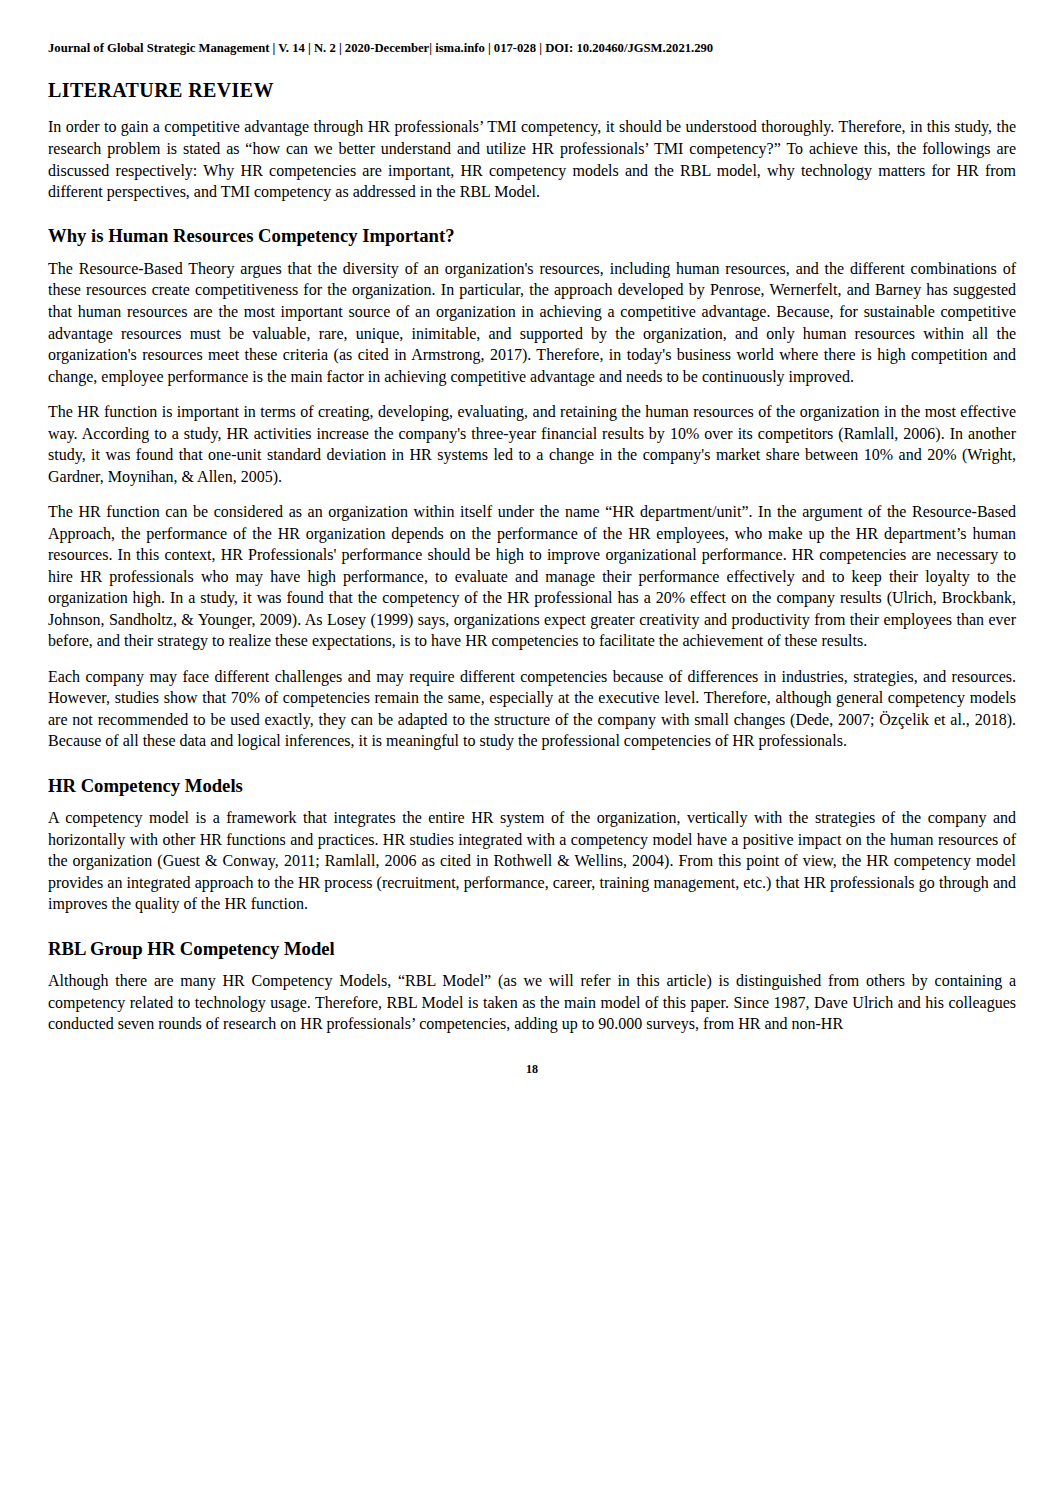Journal of Global Strategic Management | V. 14 | N. 2 | 2020-December| isma.info | 017-028 | DOI: 10.20460/JGSM.2021.290
LITERATURE REVIEW
In order to gain a competitive advantage through HR professionals’ TMI competency, it should be understood thoroughly. Therefore, in this study, the research problem is stated as “how can we better understand and utilize HR professionals’ TMI competency?” To achieve this, the followings are discussed respectively: Why HR competencies are important, HR competency models and the RBL model, why technology matters for HR from different perspectives, and TMI competency as addressed in the RBL Model.
Why is Human Resources Competency Important?
The Resource-Based Theory argues that the diversity of an organization's resources, including human resources, and the different combinations of these resources create competitiveness for the organization. In particular, the approach developed by Penrose, Wernerfelt, and Barney has suggested that human resources are the most important source of an organization in achieving a competitive advantage. Because, for sustainable competitive advantage resources must be valuable, rare, unique, inimitable, and supported by the organization, and only human resources within all the organization's resources meet these criteria (as cited in Armstrong, 2017). Therefore, in today's business world where there is high competition and change, employee performance is the main factor in achieving competitive advantage and needs to be continuously improved.
The HR function is important in terms of creating, developing, evaluating, and retaining the human resources of the organization in the most effective way. According to a study, HR activities increase the company's three-year financial results by 10% over its competitors (Ramlall, 2006). In another study, it was found that one-unit standard deviation in HR systems led to a change in the company's market share between 10% and 20% (Wright, Gardner, Moynihan, & Allen, 2005).
The HR function can be considered as an organization within itself under the name “HR department/unit”. In the argument of the Resource-Based Approach, the performance of the HR organization depends on the performance of the HR employees, who make up the HR department’s human resources. In this context, HR Professionals' performance should be high to improve organizational performance. HR competencies are necessary to hire HR professionals who may have high performance, to evaluate and manage their performance effectively and to keep their loyalty to the organization high. In a study, it was found that the competency of the HR professional has a 20% effect on the company results (Ulrich, Brockbank, Johnson, Sandholtz, & Younger, 2009). As Losey (1999) says, organizations expect greater creativity and productivity from their employees than ever before, and their strategy to realize these expectations, is to have HR competencies to facilitate the achievement of these results.
Each company may face different challenges and may require different competencies because of differences in industries, strategies, and resources. However, studies show that 70% of competencies remain the same, especially at the executive level. Therefore, although general competency models are not recommended to be used exactly, they can be adapted to the structure of the company with small changes (Dede, 2007; Özçelik et al., 2018). Because of all these data and logical inferences, it is meaningful to study the professional competencies of HR professionals.
HR Competency Models
A competency model is a framework that integrates the entire HR system of the organization, vertically with the strategies of the company and horizontally with other HR functions and practices. HR studies integrated with a competency model have a positive impact on the human resources of the organization (Guest & Conway, 2011; Ramlall, 2006 as cited in Rothwell & Wellins, 2004). From this point of view, the HR competency model provides an integrated approach to the HR process (recruitment, performance, career, training management, etc.) that HR professionals go through and improves the quality of the HR function.
RBL Group HR Competency Model
Although there are many HR Competency Models, “RBL Model” (as we will refer in this article) is distinguished from others by containing a competency related to technology usage. Therefore, RBL Model is taken as the main model of this paper. Since 1987, Dave Ulrich and his colleagues conducted seven rounds of research on HR professionals’ competencies, adding up to 90.000 surveys, from HR and non-HR
18